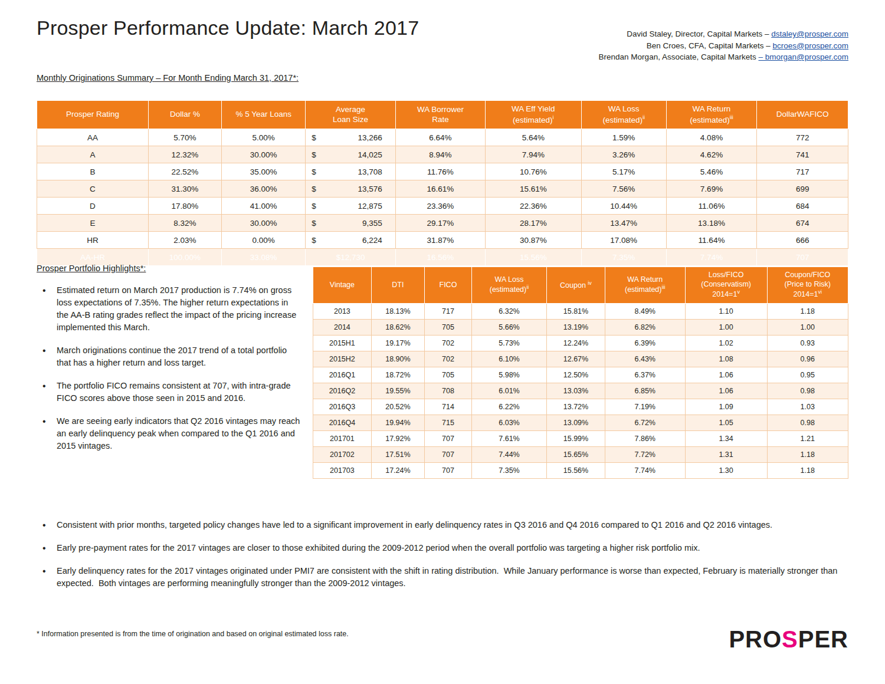Prosper Performance Update: March 2017
David Staley, Director, Capital Markets – dstaley@prosper.com
Ben Croes, CFA, Capital Markets – bcroes@prosper.com
Brendan Morgan, Associate, Capital Markets – bmorgan@prosper.com
Monthly Originations Summary – For Month Ending March 31, 2017*:
| Prosper Rating | Dollar % | % 5 Year Loans | Average Loan Size | WA Borrower Rate | WA Eff Yield (estimated) i | WA Loss (estimated) ii | WA Return (estimated) iii | DollarWAFICO |
| --- | --- | --- | --- | --- | --- | --- | --- | --- |
| AA | 5.70% | 5.00% | $ 13,266 | 6.64% | 5.64% | 1.59% | 4.08% | 772 |
| A | 12.32% | 30.00% | $ 14,025 | 8.94% | 7.94% | 3.26% | 4.62% | 741 |
| B | 22.52% | 35.00% | $ 13,708 | 11.76% | 10.76% | 5.17% | 5.46% | 717 |
| C | 31.30% | 36.00% | $ 13,576 | 16.61% | 15.61% | 7.56% | 7.69% | 699 |
| D | 17.80% | 41.00% | $ 12,875 | 23.36% | 22.36% | 10.44% | 11.06% | 684 |
| E | 8.32% | 30.00% | $ 9,355 | 29.17% | 28.17% | 13.47% | 13.18% | 674 |
| HR | 2.03% | 0.00% | $ 6,224 | 31.87% | 30.87% | 17.08% | 11.64% | 666 |
| AA-HR | 100.00% | 33.08% | $12,730 | 16.56% | 15.56% | 7.35% | 7.74% | 707 |
Prosper Portfolio Highlights*:
| Vintage | DTI | FICO | WA Loss (estimated) ii | Coupon iv | WA Return (estimated) iii | Loss/FICO (Conservatism) 2014=1 v | Coupon/FICO (Price to Risk) 2014=1 vi |
| --- | --- | --- | --- | --- | --- | --- | --- |
| 2013 | 18.13% | 717 | 6.32% | 15.81% | 8.49% | 1.10 | 1.18 |
| 2014 | 18.62% | 705 | 5.66% | 13.19% | 6.82% | 1.00 | 1.00 |
| 2015H1 | 19.17% | 702 | 5.73% | 12.24% | 6.39% | 1.02 | 0.93 |
| 2015H2 | 18.90% | 702 | 6.10% | 12.67% | 6.43% | 1.08 | 0.96 |
| 2016Q1 | 18.72% | 705 | 5.98% | 12.50% | 6.37% | 1.06 | 0.95 |
| 2016Q2 | 19.55% | 708 | 6.01% | 13.03% | 6.85% | 1.06 | 0.98 |
| 2016Q3 | 20.52% | 714 | 6.22% | 13.72% | 7.19% | 1.09 | 1.03 |
| 2016Q4 | 19.94% | 715 | 6.03% | 13.09% | 6.72% | 1.05 | 0.98 |
| 201701 | 17.92% | 707 | 7.61% | 15.99% | 7.86% | 1.34 | 1.21 |
| 201702 | 17.51% | 707 | 7.44% | 15.65% | 7.72% | 1.31 | 1.18 |
| 201703 | 17.24% | 707 | 7.35% | 15.56% | 7.74% | 1.30 | 1.18 |
Estimated return on March 2017 production is 7.74% on gross loss expectations of 7.35%. The higher return expectations in the AA-B rating grades reflect the impact of the pricing increase implemented this March.
March originations continue the 2017 trend of a total portfolio that has a higher return and loss target.
The portfolio FICO remains consistent at 707, with intra-grade FICO scores above those seen in 2015 and 2016.
We are seeing early indicators that Q2 2016 vintages may reach an early delinquency peak when compared to the Q1 2016 and 2015 vintages.
Consistent with prior months, targeted policy changes have led to a significant improvement in early delinquency rates in Q3 2016 and Q4 2016 compared to Q1 2016 and Q2 2016 vintages.
Early pre-payment rates for the 2017 vintages are closer to those exhibited during the 2009-2012 period when the overall portfolio was targeting a higher risk portfolio mix.
Early delinquency rates for the 2017 vintages originated under PMI7 are consistent with the shift in rating distribution. While January performance is worse than expected, February is materially stronger than expected. Both vintages are performing meaningfully stronger than the 2009-2012 vintages.
* Information presented is from the time of origination and based on original estimated loss rate.
PROSPER